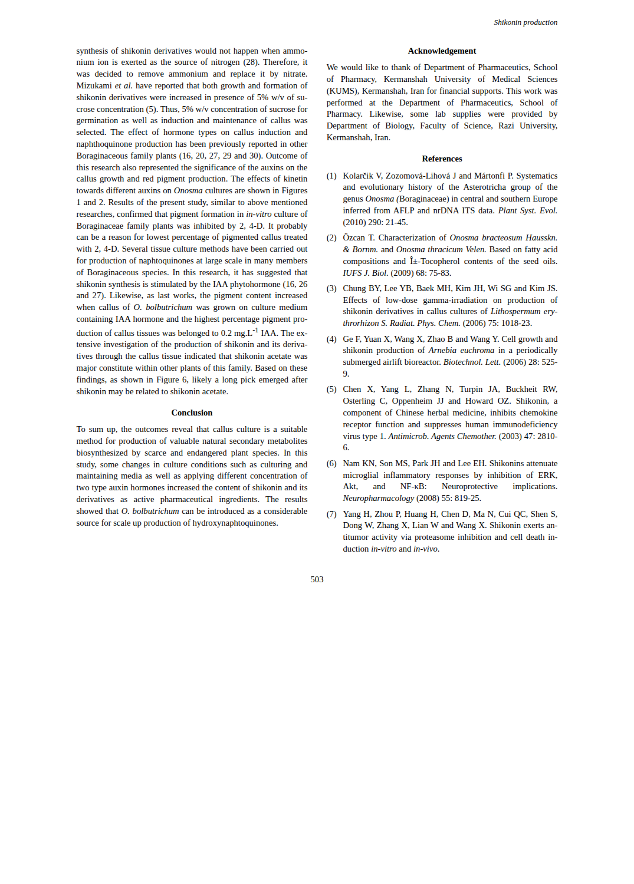Shikonin production
synthesis of shikonin derivatives would not happen when ammonium ion is exerted as the source of nitrogen (28). Therefore, it was decided to remove ammonium and replace it by nitrate. Mizukami et al. have reported that both growth and formation of shikonin derivatives were increased in presence of 5% w/v of sucrose concentration (5). Thus, 5% w/v concentration of sucrose for germination as well as induction and maintenance of callus was selected. The effect of hormone types on callus induction and naphthoquinone production has been previously reported in other Boraginaceous family plants (16, 20, 27, 29 and 30). Outcome of this research also represented the significance of the auxins on the callus growth and red pigment production. The effects of kinetin towards different auxins on Onosma cultures are shown in Figures 1 and 2. Results of the present study, similar to above mentioned researches, confirmed that pigment formation in in-vitro culture of Boraginaceae family plants was inhibited by 2, 4-D. It probably can be a reason for lowest percentage of pigmented callus treated with 2, 4-D. Several tissue culture methods have been carried out for production of naphtoquinones at large scale in many members of Boraginaceous species. In this research, it has suggested that shikonin synthesis is stimulated by the IAA phytohormone (16, 26 and 27). Likewise, as last works, the pigment content increased when callus of O. bolbutrichum was grown on culture medium containing IAA hormone and the highest percentage pigment production of callus tissues was belonged to 0.2 mg.L-1 IAA. The extensive investigation of the production of shikonin and its derivatives through the callus tissue indicated that shikonin acetate was major constitute within other plants of this family. Based on these findings, as shown in Figure 6, likely a long pick emerged after shikonin may be related to shikonin acetate.
Conclusion
To sum up, the outcomes reveal that callus culture is a suitable method for production of valuable natural secondary metabolites biosynthesized by scarce and endangered plant species. In this study, some changes in culture conditions such as culturing and maintaining media as well as applying different concentration of two type auxin hormones increased the content of shikonin and its derivatives as active pharmaceutical ingredients. The results showed that O. bolbutrichum can be introduced as a considerable source for scale up production of hydroxynaphtoquinones.
Acknowledgement
We would like to thank of Department of Pharmaceutics, School of Pharmacy, Kermanshah University of Medical Sciences (KUMS), Kermanshah, Iran for financial supports. This work was performed at the Department of Pharmaceutics, School of Pharmacy. Likewise, some lab supplies were provided by Department of Biology, Faculty of Science, Razi University, Kermanshah, Iran.
References
(1) Kolarčik V, Zozomová-Lihová J and Mártonfi P. Systematics and evolutionary history of the Asterotricha group of the genus Onosma (Boraginaceae) in central and southern Europe inferred from AFLP and nrDNA ITS data. Plant Syst. Evol. (2010) 290: 21-45.
(2) Özcan T. Characterization of Onosma bracteosum Hausskn. & Bornm. and Onosma thracicum Velen. Based on fatty acid compositions and Î±-Tocopherol contents of the seed oils. IUFS J. Biol. (2009) 68: 75-83.
(3) Chung BY, Lee YB, Baek MH, Kim JH, Wi SG and Kim JS. Effects of low-dose gamma-irradiation on production of shikonin derivatives in callus cultures of Lithospermum erythrorhizon S. Radiat. Phys. Chem. (2006) 75: 1018-23.
(4) Ge F, Yuan X, Wang X, Zhao B and Wang Y. Cell growth and shikonin production of Arnebia euchroma in a periodically submerged airlift bioreactor. Biotechnol. Lett. (2006) 28: 525-9.
(5) Chen X, Yang L, Zhang N, Turpin JA, Buckheit RW, Osterling C, Oppenheim JJ and Howard OZ. Shikonin, a component of Chinese herbal medicine, inhibits chemokine receptor function and suppresses human immunodeficiency virus type 1. Antimicrob. Agents Chemother. (2003) 47: 2810-6.
(6) Nam KN, Son MS, Park JH and Lee EH. Shikonins attenuate microglial inflammatory responses by inhibition of ERK, Akt, and NF-κB: Neuroprotective implications. Neuropharmacology (2008) 55: 819-25.
(7) Yang H, Zhou P, Huang H, Chen D, Ma N, Cui QC, Shen S, Dong W, Zhang X, Lian W and Wang X. Shikonin exerts antitumor activity via proteasome inhibition and cell death induction in-vitro and in-vivo.
503